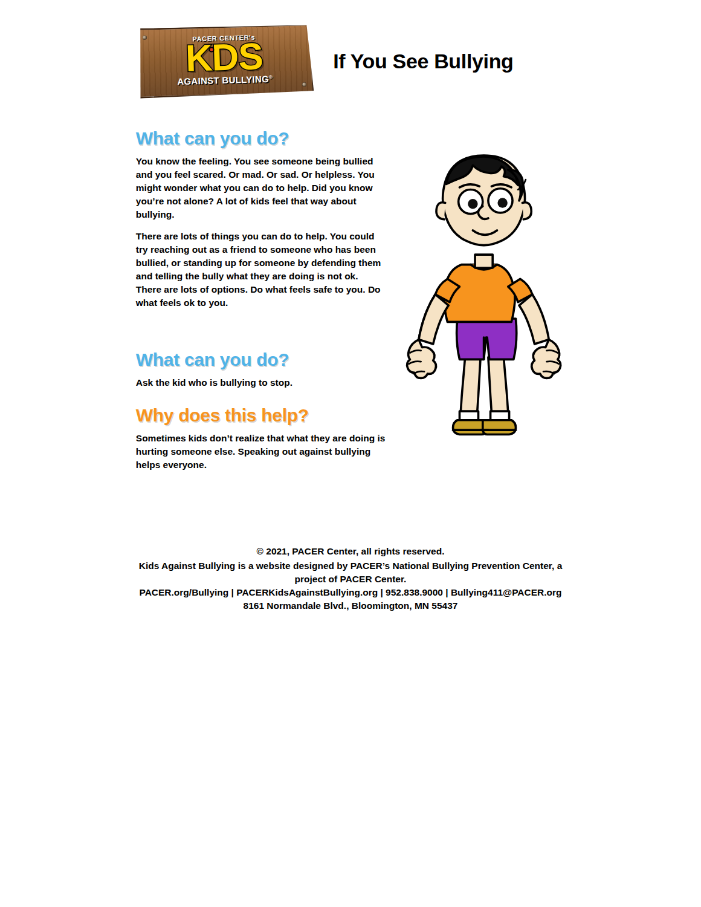PACER CENTER's
K DS
AGAINST BULLYING®
If You See Bullying
What can you do?
You know the feeling. You see someone being bullied and you feel scared. Or mad. Or sad. Or helpless. You might wonder what you can do to help. Did you know you’re not alone? A lot of kids feel that way about bullying.
There are lots of things you can do to help. You could try reaching out as a friend to someone who has been bullied, or standing up for someone by defending them and telling the bully what they are doing is not ok. There are lots of options. Do what feels safe to you. Do what feels ok to you.
What can you do?
Ask the kid who is bullying to stop.
Why does this help?
Sometimes kids don’t realize that what they are doing is hurting someone else. Speaking out against bullying helps everyone.
© 2021, PACER Center, all rights reserved.
Kids Against Bullying is a website designed by PACER’s National Bullying Prevention Center, a project of PACER Center.
PACER.org/Bullying | PACERKidsAgainstBullying.org | 952.838.9000 | Bullying411@PACER.org
8161 Normandale Blvd., Bloomington, MN 55437